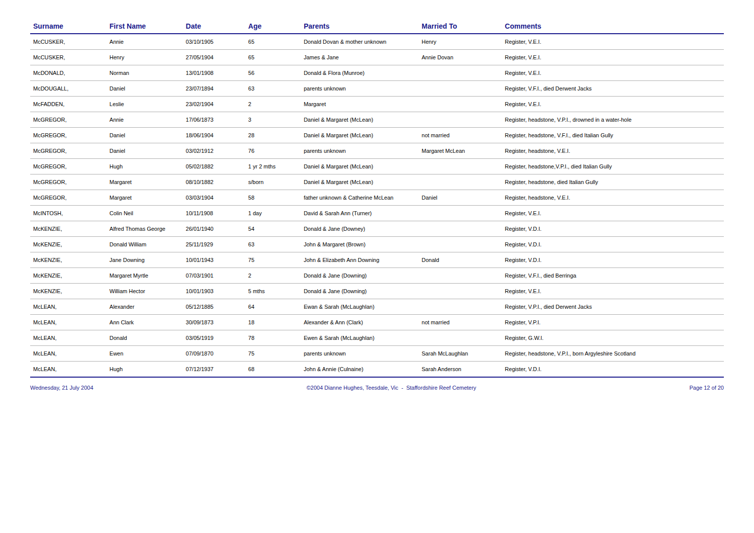| Surname | First Name | Date | Age | Parents | Married To | Comments |
| --- | --- | --- | --- | --- | --- | --- |
| McCUSKER, | Annie | 03/10/1905 | 65 | Donald Dovan & mother unknown | Henry | Register, V.E.I. |
| McCUSKER, | Henry | 27/05/1904 | 65 | James & Jane | Annie Dovan | Register, V.E.I. |
| McDONALD, | Norman | 13/01/1908 | 56 | Donald & Flora (Munroe) | | Register, V.E.I. |
| McDOUGALL, | Daniel | 23/07/1894 | 63 | parents unknown | | Register, V.F.I., died Derwent Jacks |
| McFADDEN, | Leslie | 23/02/1904 | 2 | Margaret | | Register, V.E.I. |
| McGREGOR, | Annie | 17/06/1873 | 3 | Daniel & Margaret (McLean) | | Register, headstone, V.P.I., drowned in a water-hole |
| McGREGOR, | Daniel | 18/06/1904 | 28 | Daniel & Margaret (McLean) | not married | Register, headstone, V.F.I., died Italian Gully |
| McGREGOR, | Daniel | 03/02/1912 | 76 | parents unknown | Margaret McLean | Register, headstone, V.E.I. |
| McGREGOR, | Hugh | 05/02/1882 | 1 yr 2 mths | Daniel & Margaret (McLean) | | Register, headstone,V.P.I., died Italian Gully |
| McGREGOR, | Margaret | 08/10/1882 | s/born | Daniel & Margaret (McLean) | | Register, headstone, died Italian Gully |
| McGREGOR, | Margaret | 03/03/1904 | 58 | father unknown & Catherine McLean | Daniel | Register, headstone, V.E.I. |
| McINTOSH, | Colin Neil | 10/11/1908 | 1 day | David & Sarah Ann (Turner) | | Register, V.E.I. |
| McKENZIE, | Alfred Thomas George | 26/01/1940 | 54 | Donald & Jane (Downey) | | Register, V.D.I. |
| McKENZIE, | Donald William | 25/11/1929 | 63 | John & Margaret (Brown) | | Register, V.D.I. |
| McKENZIE, | Jane Downing | 10/01/1943 | 75 | John & Elizabeth Ann Downing | Donald | Register, V.D.I. |
| McKENZIE, | Margaret Myrtle | 07/03/1901 | 2 | Donald & Jane (Downing) | | Register, V.F.I., died Berringa |
| McKENZIE, | William Hector | 10/01/1903 | 5 mths | Donald & Jane (Downing) | | Register, V.E.I. |
| McLEAN, | Alexander | 05/12/1885 | 64 | Ewan & Sarah (McLaughlan) | | Register, V.P.I., died Derwent Jacks |
| McLEAN, | Ann Clark | 30/09/1873 | 18 | Alexander & Ann (Clark) | not married | Register, V.P.I. |
| McLEAN, | Donald | 03/05/1919 | 78 | Ewen & Sarah (McLaughlan) | | Register, G.W.I. |
| McLEAN, | Ewen | 07/09/1870 | 75 | parents unknown | Sarah McLaughlan | Register, headstone, V.P.I., born Argyleshire Scotland |
| McLEAN, | Hugh | 07/12/1937 | 68 | John & Annie (Culnaine) | Sarah Anderson | Register, V.D.I. |
Wednesday, 21 July 2004
©2004 Dianne Hughes, Teesdale, Vic - Staffordshire Reef Cemetery
Page 12 of 20